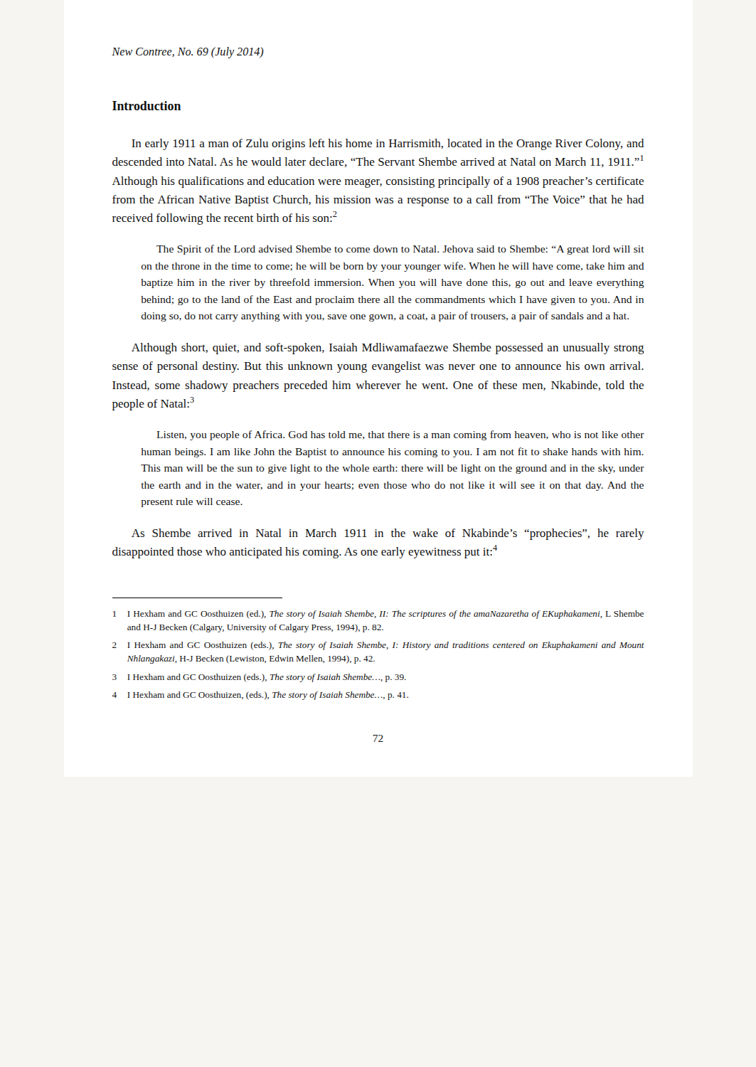New Contree, No. 69 (July 2014)
Introduction
In early 1911 a man of Zulu origins left his home in Harrismith, located in the Orange River Colony, and descended into Natal. As he would later declare, “The Servant Shembe arrived at Natal on March 11, 1911.”1 Although his qualifications and education were meager, consisting principally of a 1908 preacher’s certificate from the African Native Baptist Church, his mission was a response to a call from “The Voice” that he had received following the recent birth of his son:2
The Spirit of the Lord advised Shembe to come down to Natal. Jehova said to Shembe: “A great lord will sit on the throne in the time to come; he will be born by your younger wife. When he will have come, take him and baptize him in the river by threefold immersion. When you will have done this, go out and leave everything behind; go to the land of the East and proclaim there all the commandments which I have given to you. And in doing so, do not carry anything with you, save one gown, a coat, a pair of trousers, a pair of sandals and a hat.
Although short, quiet, and soft-spoken, Isaiah Mdliwamafaezwe Shembe possessed an unusually strong sense of personal destiny. But this unknown young evangelist was never one to announce his own arrival. Instead, some shadowy preachers preceded him wherever he went. One of these men, Nkabinde, told the people of Natal:3
Listen, you people of Africa. God has told me, that there is a man coming from heaven, who is not like other human beings. I am like John the Baptist to announce his coming to you. I am not fit to shake hands with him. This man will be the sun to give light to the whole earth: there will be light on the ground and in the sky, under the earth and in the water, and in your hearts; even those who do not like it will see it on that day. And the present rule will cease.
As Shembe arrived in Natal in March 1911 in the wake of Nkabinde’s “prophecies”, he rarely disappointed those who anticipated his coming. As one early eyewitness put it:4
1 I Hexham and GC Oosthuizen (ed.), The story of Isaiah Shembe, II: The scriptures of the amaNazaretha of EKuphakameni, L Shembe and H-J Becken (Calgary, University of Calgary Press, 1994), p. 82.
2 I Hexham and GC Oosthuizen (eds.), The story of Isaiah Shembe, I: History and traditions centered on Ekuphakameni and Mount Nhlangakazi, H-J Becken (Lewiston, Edwin Mellen, 1994), p. 42.
3 I Hexham and GC Oosthuizen (eds.), The story of Isaiah Shembe…, p. 39.
4 I Hexham and GC Oosthuizen, (eds.), The story of Isaiah Shembe…, p. 41.
72